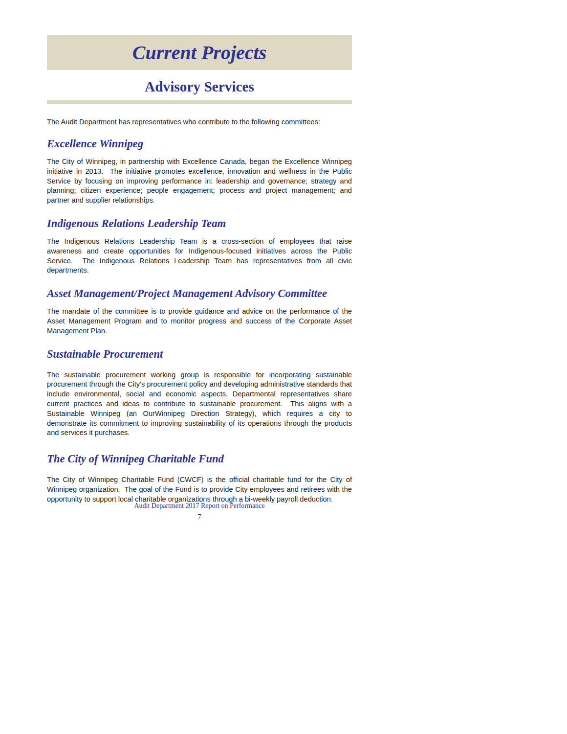Current Projects
Advisory Services
The Audit Department has representatives who contribute to the following committees:
Excellence Winnipeg
The City of Winnipeg, in partnership with Excellence Canada, began the Excellence Winnipeg initiative in 2013. The initiative promotes excellence, innovation and wellness in the Public Service by focusing on improving performance in: leadership and governance; strategy and planning; citizen experience; people engagement; process and project management; and partner and supplier relationships.
Indigenous Relations Leadership Team
The Indigenous Relations Leadership Team is a cross-section of employees that raise awareness and create opportunities for Indigenous-focused initiatives across the Public Service. The Indigenous Relations Leadership Team has representatives from all civic departments.
Asset Management/Project Management Advisory Committee
The mandate of the committee is to provide guidance and advice on the performance of the Asset Management Program and to monitor progress and success of the Corporate Asset Management Plan.
Sustainable Procurement
The sustainable procurement working group is responsible for incorporating sustainable procurement through the City's procurement policy and developing administrative standards that include environmental, social and economic aspects. Departmental representatives share current practices and ideas to contribute to sustainable procurement. This aligns with a Sustainable Winnipeg (an OurWinnipeg Direction Strategy), which requires a city to demonstrate its commitment to improving sustainability of its operations through the products and services it purchases.
The City of Winnipeg Charitable Fund
The City of Winnipeg Charitable Fund (CWCF) is the official charitable fund for the City of Winnipeg organization. The goal of the Fund is to provide City employees and retirees with the opportunity to support local charitable organizations through a bi-weekly payroll deduction.
Audit Department 2017 Report on Performance
7